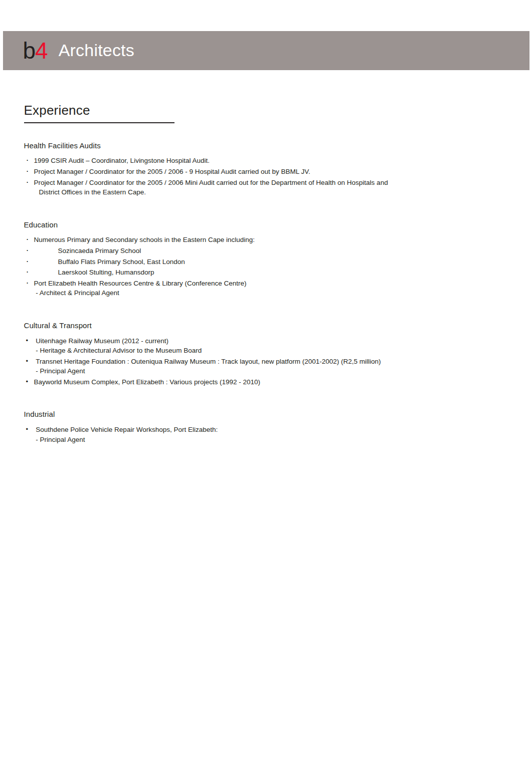b4 Architects
Experience
Health Facilities Audits
1999 CSIR Audit – Coordinator, Livingstone Hospital Audit.
Project Manager / Coordinator for the 2005 / 2006 - 9 Hospital Audit carried out by BBML JV.
Project Manager / Coordinator for the 2005 / 2006 Mini Audit carried out for the Department of Health on Hospitals and District Offices in the Eastern Cape.
Education
Numerous Primary and Secondary schools in the Eastern Cape including:
Sozincaeda Primary School
Buffalo Flats Primary School, East London
Laerskool Stulting, Humansdorp
Port Elizabeth Health Resources Centre & Library (Conference Centre) - Architect & Principal Agent
Cultural & Transport
Uitenhage Railway Museum (2012 - current) - Heritage & Architectural Advisor to the Museum Board
Transnet Heritage Foundation : Outeniqua Railway Museum : Track layout, new platform (2001-2002) (R2,5 million) - Principal Agent
Bayworld Museum Complex, Port Elizabeth : Various projects (1992 - 2010)
Industrial
Southdene Police Vehicle Repair Workshops, Port Elizabeth: - Principal Agent